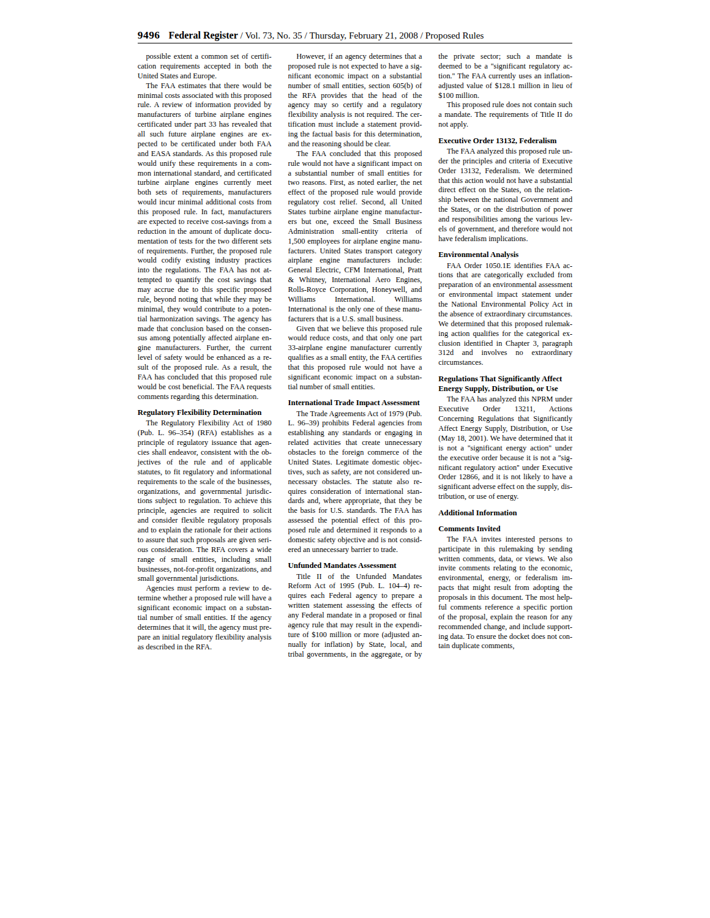9496 Federal Register / Vol. 73, No. 35 / Thursday, February 21, 2008 / Proposed Rules
possible extent a common set of certification requirements accepted in both the United States and Europe.
The FAA estimates that there would be minimal costs associated with this proposed rule. A review of information provided by manufacturers of turbine airplane engines certificated under part 33 has revealed that all such future airplane engines are expected to be certificated under both FAA and EASA standards. As this proposed rule would unify these requirements in a common international standard, and certificated turbine airplane engines currently meet both sets of requirements, manufacturers would incur minimal additional costs from this proposed rule. In fact, manufacturers are expected to receive cost-savings from a reduction in the amount of duplicate documentation of tests for the two different sets of requirements. Further, the proposed rule would codify existing industry practices into the regulations. The FAA has not attempted to quantify the cost savings that may accrue due to this specific proposed rule, beyond noting that while they may be minimal, they would contribute to a potential harmonization savings. The agency has made that conclusion based on the consensus among potentially affected airplane engine manufacturers. Further, the current level of safety would be enhanced as a result of the proposed rule. As a result, the FAA has concluded that this proposed rule would be cost beneficial. The FAA requests comments regarding this determination.
Regulatory Flexibility Determination
The Regulatory Flexibility Act of 1980 (Pub. L. 96–354) (RFA) establishes as a principle of regulatory issuance that agencies shall endeavor, consistent with the objectives of the rule and of applicable statutes, to fit regulatory and informational requirements to the scale of the businesses, organizations, and governmental jurisdictions subject to regulation. To achieve this principle, agencies are required to solicit and consider flexible regulatory proposals and to explain the rationale for their actions to assure that such proposals are given serious consideration. The RFA covers a wide range of small entities, including small businesses, not-for-profit organizations, and small governmental jurisdictions.
Agencies must perform a review to determine whether a proposed rule will have a significant economic impact on a substantial number of small entities. If the agency determines that it will, the agency must prepare an initial regulatory flexibility analysis as described in the RFA.
However, if an agency determines that a proposed rule is not expected to have a significant economic impact on a substantial number of small entities, section 605(b) of the RFA provides that the head of the agency may so certify and a regulatory flexibility analysis is not required. The certification must include a statement providing the factual basis for this determination, and the reasoning should be clear.
The FAA concluded that this proposed rule would not have a significant impact on a substantial number of small entities for two reasons. First, as noted earlier, the net effect of the proposed rule would provide regulatory cost relief. Second, all United States turbine airplane engine manufacturers but one, exceed the Small Business Administration small-entity criteria of 1,500 employees for airplane engine manufacturers. United States transport category airplane engine manufacturers include: General Electric, CFM International, Pratt & Whitney, International Aero Engines, Rolls-Royce Corporation, Honeywell, and Williams International. Williams International is the only one of these manufacturers that is a U.S. small business.
Given that we believe this proposed rule would reduce costs, and that only one part 33-airplane engine manufacturer currently qualifies as a small entity, the FAA certifies that this proposed rule would not have a significant economic impact on a substantial number of small entities.
International Trade Impact Assessment
The Trade Agreements Act of 1979 (Pub. L. 96–39) prohibits Federal agencies from establishing any standards or engaging in related activities that create unnecessary obstacles to the foreign commerce of the United States. Legitimate domestic objectives, such as safety, are not considered unnecessary obstacles. The statute also requires consideration of international standards and, where appropriate, that they be the basis for U.S. standards. The FAA has assessed the potential effect of this proposed rule and determined it responds to a domestic safety objective and is not considered an unnecessary barrier to trade.
Unfunded Mandates Assessment
Title II of the Unfunded Mandates Reform Act of 1995 (Pub. L. 104–4) requires each Federal agency to prepare a written statement assessing the effects of any Federal mandate in a proposed or final agency rule that may result in the expenditure of $100 million or more (adjusted annually for inflation) by State, local, and tribal governments, in the aggregate, or by the private sector; such a mandate is deemed to be a ''significant regulatory action.'' The FAA currently uses an inflation-adjusted value of $128.1 million in lieu of $100 million.
This proposed rule does not contain such a mandate. The requirements of Title II do not apply.
Executive Order 13132, Federalism
The FAA analyzed this proposed rule under the principles and criteria of Executive Order 13132, Federalism. We determined that this action would not have a substantial direct effect on the States, on the relationship between the national Government and the States, or on the distribution of power and responsibilities among the various levels of government, and therefore would not have federalism implications.
Environmental Analysis
FAA Order 1050.1E identifies FAA actions that are categorically excluded from preparation of an environmental assessment or environmental impact statement under the National Environmental Policy Act in the absence of extraordinary circumstances. We determined that this proposed rulemaking action qualifies for the categorical exclusion identified in Chapter 3, paragraph 312d and involves no extraordinary circumstances.
Regulations That Significantly Affect Energy Supply, Distribution, or Use
The FAA has analyzed this NPRM under Executive Order 13211, Actions Concerning Regulations that Significantly Affect Energy Supply, Distribution, or Use (May 18, 2001). We have determined that it is not a ''significant energy action'' under the executive order because it is not a ''significant regulatory action'' under Executive Order 12866, and it is not likely to have a significant adverse effect on the supply, distribution, or use of energy.
Additional Information
Comments Invited
The FAA invites interested persons to participate in this rulemaking by sending written comments, data, or views. We also invite comments relating to the economic, environmental, energy, or federalism impacts that might result from adopting the proposals in this document. The most helpful comments reference a specific portion of the proposal, explain the reason for any recommended change, and include supporting data. To ensure the docket does not contain duplicate comments,